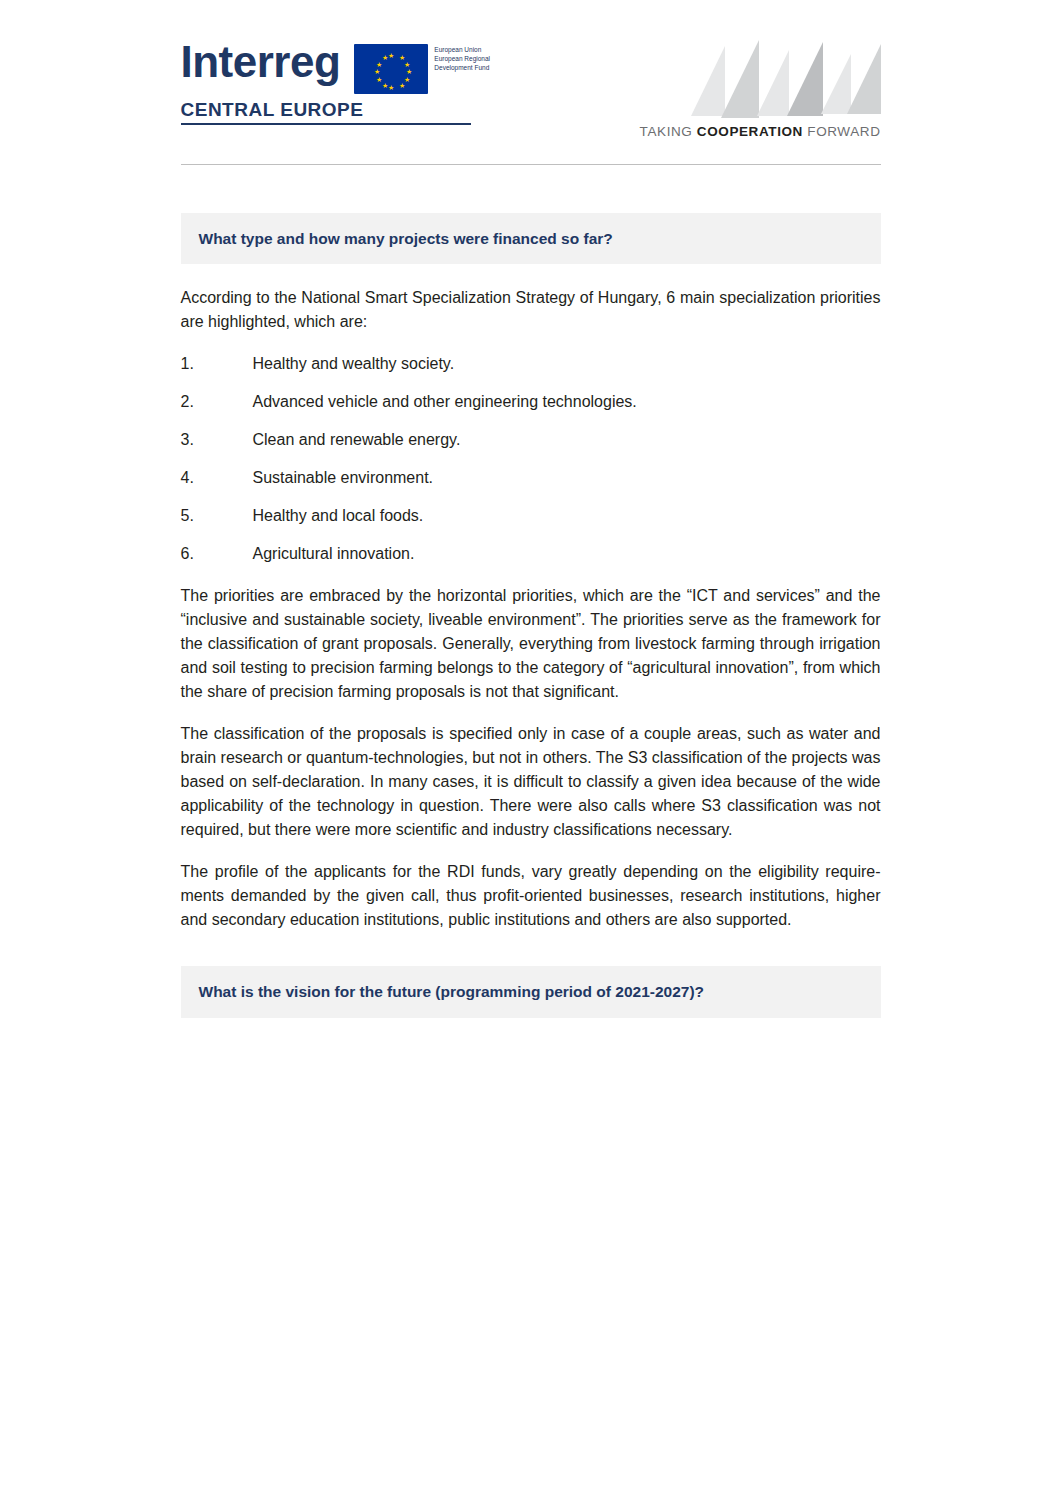Interreg
★ ★ ★ ★ ★ ★ ★ ★ ★ ★ ★ ★
European Union
European Regional
Development Fund
CENTRAL EUROPE
TAKING COOPERATION FORWARD
What type and how many projects were financed so far?
According to the National Smart Specialization Strategy of Hungary, 6 main specialization priorities are highlighted, which are:
Healthy and wealthy society.
Advanced vehicle and other engineering technologies.
Clean and renewable energy.
Sustainable environment.
Healthy and local foods.
Agricultural innovation.
The priorities are embraced by the horizontal priorities, which are the “ICT and services” and the “inclusive and sustainable society, liveable environment”. The priorities serve as the framework for the classification of grant proposals. Generally, everything from livestock farming through irrigation and soil testing to precision farming belongs to the category of “agricultural innovation”, from which the share of precision farming proposals is not that significant.
The classification of the proposals is specified only in case of a couple areas, such as water and brain research or quantum-technologies, but not in others. The S3 classification of the projects was based on self-declaration. In many cases, it is difficult to classify a given idea because of the wide applicability of the technology in question. There were also calls where S3 classification was not required, but there were more scientific and industry classifications necessary.
The profile of the applicants for the RDI funds, vary greatly depending on the eligibility requirements demanded by the given call, thus profit-oriented businesses, research institutions, higher and secondary education institutions, public institutions and others are also supported.
What is the vision for the future (programming period of 2021-2027)?